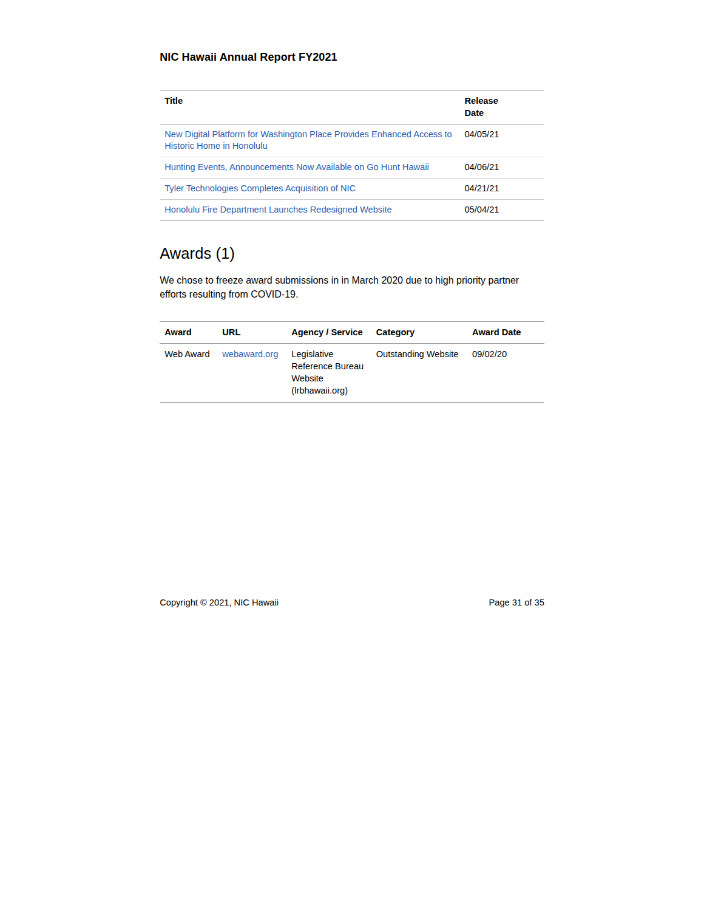NIC Hawaii Annual Report FY2021
| Title | Release Date |
| --- | --- |
| New Digital Platform for Washington Place Provides Enhanced Access to Historic Home in Honolulu | 04/05/21 |
| Hunting Events, Announcements Now Available on Go Hunt Hawaii | 04/06/21 |
| Tyler Technologies Completes Acquisition of NIC | 04/21/21 |
| Honolulu Fire Department Launches Redesigned Website | 05/04/21 |
Awards (1)
We chose to freeze award submissions in in March 2020 due to high priority partner efforts resulting from COVID-19.
| Award | URL | Agency / Service | Category | Award Date |
| --- | --- | --- | --- | --- |
| Web Award | webaward.org | Legislative Reference Bureau Website (lrbhawaii.org) | Outstanding Website | 09/02/20 |
Copyright © 2021, NIC Hawaii Page 31 of 35